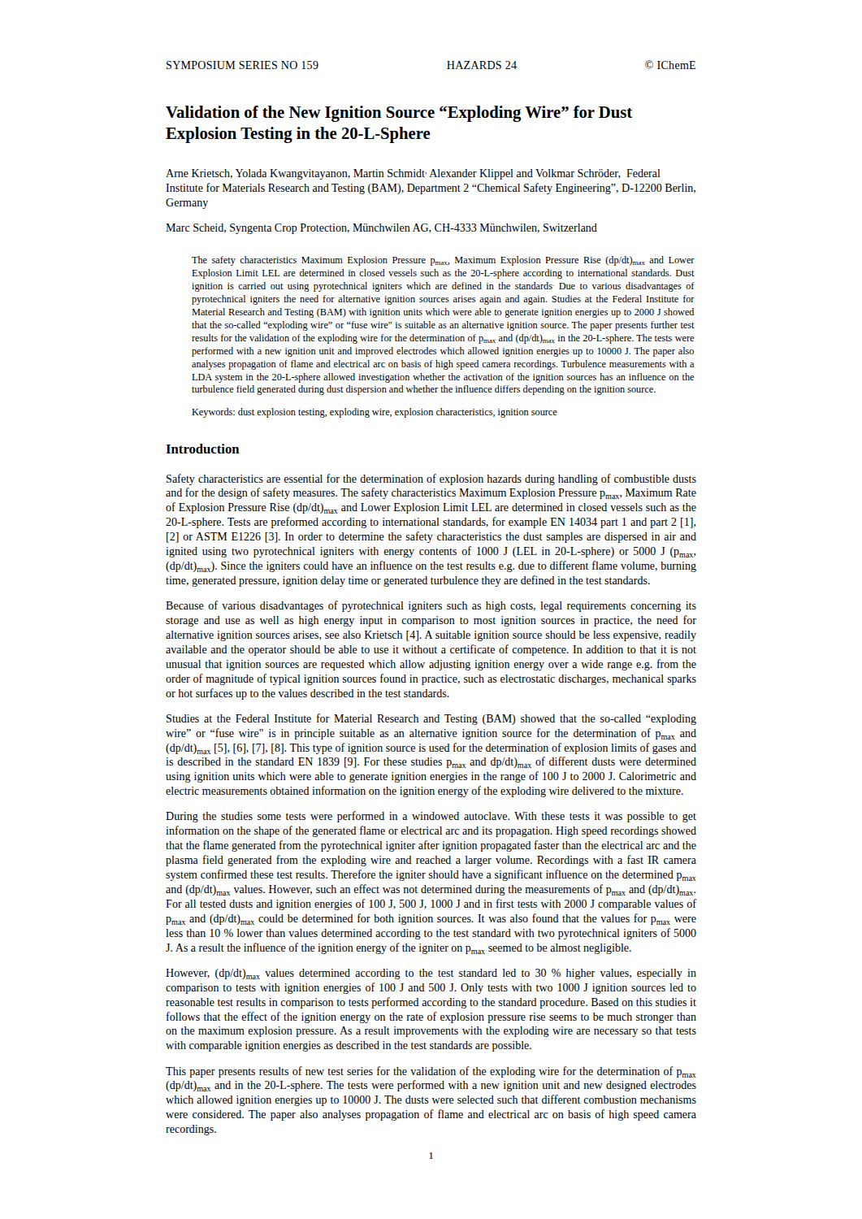SYMPOSIUM SERIES NO 159
HAZARDS 24
© IChemE
Validation of the New Ignition Source “Exploding Wire” for Dust Explosion Testing in the 20-L-Sphere
Arne Krietsch, Yolada Kwangvitayanon, Martin Schmidt, Alexander Klippel and Volkmar Schröder, Federal Institute for Materials Research and Testing (BAM), Department 2 “Chemical Safety Engineering”, D-12200 Berlin, Germany
Marc Scheid, Syngenta Crop Protection, Münchwilen AG, CH-4333 Münchwilen, Switzerland
The safety characteristics Maximum Explosion Pressure pmax, Maximum Explosion Pressure Rise (dp/dt)max and Lower Explosion Limit LEL are determined in closed vessels such as the 20-L-sphere according to international standards. Dust ignition is carried out using pyrotechnical igniters which are defined in the standards. Due to various disadvantages of pyrotechnical igniters the need for alternative ignition sources arises again and again. Studies at the Federal Institute for Material Research and Testing (BAM) with ignition units which were able to generate ignition energies up to 2000 J showed that the so-called “exploding wire” or “fuse wire" is suitable as an alternative ignition source. The paper presents further test results for the validation of the exploding wire for the determination of pmax and (dp/dt)max in the 20-L-sphere. The tests were performed with a new ignition unit and improved electrodes which allowed ignition energies up to 10000 J. The paper also analyses propagation of flame and electrical arc on basis of high speed camera recordings. Turbulence measurements with a LDA system in the 20-L-sphere allowed investigation whether the activation of the ignition sources has an influence on the turbulence field generated during dust dispersion and whether the influence differs depending on the ignition source.
Keywords: dust explosion testing, exploding wire, explosion characteristics, ignition source
Introduction
Safety characteristics are essential for the determination of explosion hazards during handling of combustible dusts and for the design of safety measures. The safety characteristics Maximum Explosion Pressure pmax, Maximum Rate of Explosion Pressure Rise (dp/dt)max and Lower Explosion Limit LEL are determined in closed vessels such as the 20-L-sphere. Tests are preformed according to international standards, for example EN 14034 part 1 and part 2 [1], [2] or ASTM E1226 [3]. In order to determine the safety characteristics the dust samples are dispersed in air and ignited using two pyrotechnical igniters with energy contents of 1000 J (LEL in 20-L-sphere) or 5000 J (pmax, (dp/dt)max). Since the igniters could have an influence on the test results e.g. due to different flame volume, burning time, generated pressure, ignition delay time or generated turbulence they are defined in the test standards.
Because of various disadvantages of pyrotechnical igniters such as high costs, legal requirements concerning its storage and use as well as high energy input in comparison to most ignition sources in practice, the need for alternative ignition sources arises, see also Krietsch [4]. A suitable ignition source should be less expensive, readily available and the operator should be able to use it without a certificate of competence. In addition to that it is not unusual that ignition sources are requested which allow adjusting ignition energy over a wide range e.g. from the order of magnitude of typical ignition sources found in practice, such as electrostatic discharges, mechanical sparks or hot surfaces up to the values described in the test standards.
Studies at the Federal Institute for Material Research and Testing (BAM) showed that the so-called “exploding wire” or “fuse wire" is in principle suitable as an alternative ignition source for the determination of pmax and (dp/dt)max [5], [6], [7], [8]. This type of ignition source is used for the determination of explosion limits of gases and is described in the standard EN 1839 [9]. For these studies pmax and dp/dt)max of different dusts were determined using ignition units which were able to generate ignition energies in the range of 100 J to 2000 J. Calorimetric and electric measurements obtained information on the ignition energy of the exploding wire delivered to the mixture.
During the studies some tests were performed in a windowed autoclave. With these tests it was possible to get information on the shape of the generated flame or electrical arc and its propagation. High speed recordings showed that the flame generated from the pyrotechnical igniter after ignition propagated faster than the electrical arc and the plasma field generated from the exploding wire and reached a larger volume. Recordings with a fast IR camera system confirmed these test results. Therefore the igniter should have a significant influence on the determined pmax and (dp/dt)max values. However, such an effect was not determined during the measurements of pmax and (dp/dt)max. For all tested dusts and ignition energies of 100 J, 500 J, 1000 J and in first tests with 2000 J comparable values of pmax and (dp/dt)max could be determined for both ignition sources. It was also found that the values for pmax were less than 10 % lower than values determined according to the test standard with two pyrotechnical igniters of 5000 J. As a result the influence of the ignition energy of the igniter on pmax seemed to be almost negligible.
However, (dp/dt)max values determined according to the test standard led to 30 % higher values, especially in comparison to tests with ignition energies of 100 J and 500 J. Only tests with two 1000 J ignition sources led to reasonable test results in comparison to tests performed according to the standard procedure. Based on this studies it follows that the effect of the ignition energy on the rate of explosion pressure rise seems to be much stronger than on the maximum explosion pressure. As a result improvements with the exploding wire are necessary so that tests with comparable ignition energies as described in the test standards are possible.
This paper presents results of new test series for the validation of the exploding wire for the determination of pmax (dp/dt)max and in the 20-L-sphere. The tests were performed with a new ignition unit and new designed electrodes which allowed ignition energies up to 10000 J. The dusts were selected such that different combustion mechanisms were considered. The paper also analyses propagation of flame and electrical arc on basis of high speed camera recordings.
1